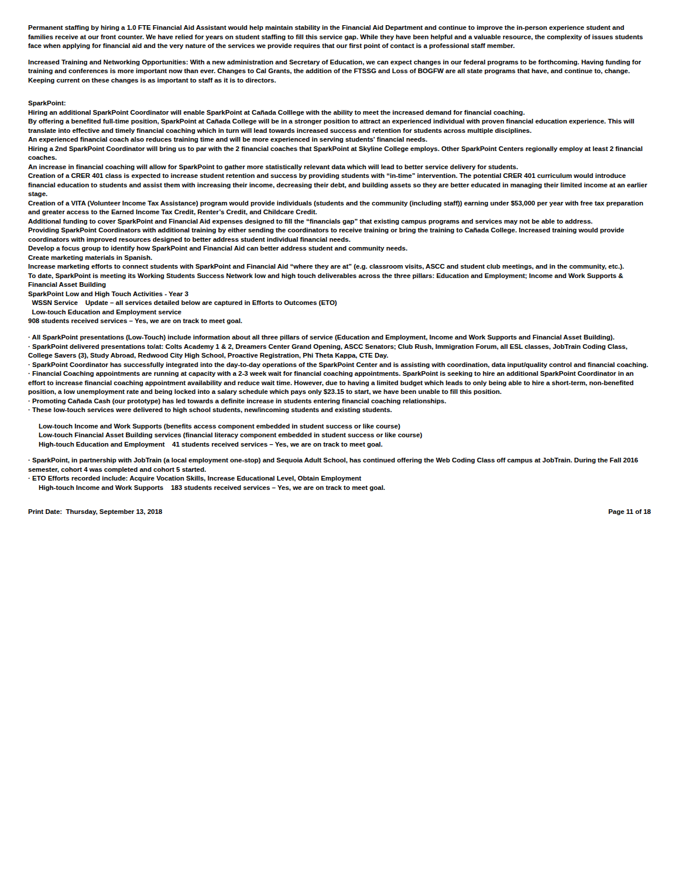Permanent staffing by hiring a 1.0 FTE Financial Aid Assistant would help maintain stability in the Financial Aid Department and continue to improve the in-person experience student and families receive at our front counter. We have relied for years on student staffing to fill this service gap. While they have been helpful and a valuable resource, the complexity of issues students face when applying for financial aid and the very nature of the services we provide requires that our first point of contact is a professional staff member.
Increased Training and Networking Opportunities: With a new administration and Secretary of Education, we can expect changes in our federal programs to be forthcoming. Having funding for training and conferences is more important now than ever. Changes to Cal Grants, the addition of the FTSSG and Loss of BOGFW are all state programs that have, and continue to, change. Keeping current on these changes is as important to staff as it is to directors.
SparkPoint:
Hiring an additional SparkPoint Coordinator will enable SparkPoint at Cañada Colllege with the ability to meet the increased demand for financial coaching.
By offering a benefited full-time position, SparkPoint at Cañada College will be in a stronger position to attract an experienced individual with proven financial education experience. This will translate into effective and timely financial coaching which in turn will lead towards increased success and retention for students across multiple disciplines.
An experienced financial coach also reduces training time and will be more experienced in serving students' financial needs.
Hiring a 2nd SparkPoint Coordinator will bring us to par with the 2 financial coaches that SparkPoint at Skyline College employs. Other SparkPoint Centers regionally employ at least 2 financial coaches.
An increase in financial coaching will allow for SparkPoint to gather more statistically relevant data which will lead to better service delivery for students.
Creation of a CRER 401 class is expected to increase student retention and success by providing students with “in-time” intervention. The potential CRER 401 curriculum would introduce financial education to students and assist them with increasing their income, decreasing their debt, and building assets so they are better educated in managing their limited income at an earlier stage.
Creation of a VITA (Volunteer Income Tax Assistance) program would provide individuals (students and the community (including staff)) earning under $53,000 per year with free tax preparation and greater access to the Earned Income Tax Credit, Renter’s Credit, and Childcare Credit.
Additional funding to cover SparkPoint and Financial Aid expenses designed to fill the “financials gap” that existing campus programs and services may not be able to address.
Providing SparkPoint Coordinators with additional training by either sending the coordinators to receive training or bring the training to Cañada College. Increased training would provide coordinators with improved resources designed to better address student individual financial needs.
Develop a focus group to identify how SparkPoint and Financial Aid can better address student and community needs.
Create marketing materials in Spanish.
Increase marketing efforts to connect students with SparkPoint and Financial Aid “where they are at” (e.g. classroom visits, ASCC and student club meetings, and in the community, etc.).
To date, SparkPoint is meeting its Working Students Success Network low and high touch deliverables across the three pillars: Education and Employment; Income and Work Supports & Financial Asset Building
SparkPoint Low and High Touch Activities - Year 3
WSSN Service Update – all services detailed below are captured in Efforts to Outcomes (ETO)
Low-touch Education and Employment service
908 students received services – Yes, we are on track to meet goal.
· All SparkPoint presentations (Low-Touch) include information about all three pillars of service (Education and Employment, Income and Work Supports and Financial Asset Building).
· SparkPoint delivered presentations to/at: Colts Academy 1 & 2, Dreamers Center Grand Opening, ASCC Senators; Club Rush, Immigration Forum, all ESL classes, JobTrain Coding Class, College Savers (3), Study Abroad, Redwood City High School, Proactive Registration, Phi Theta Kappa, CTE Day.
· SparkPoint Coordinator has successfully integrated into the day-to-day operations of the SparkPoint Center and is assisting with coordination, data input/quality control and financial coaching.
· Financial Coaching appointments are running at capacity with a 2-3 week wait for financial coaching appointments. SparkPoint is seeking to hire an additional SparkPoint Coordinator in an effort to increase financial coaching appointment availability and reduce wait time. However, due to having a limited budget which leads to only being able to hire a short-term, non-benefited position, a low unemployment rate and being locked into a salary schedule which pays only $23.15 to start, we have been unable to fill this position.
· Promoting Cañada Cash (our prototype) has led towards a definite increase in students entering financial coaching relationships.
· These low-touch services were delivered to high school students, new/incoming students and existing students.
Low-touch Income and Work Supports (benefits access component embedded in student success or like course)
Low-touch Financial Asset Building services (financial literacy component embedded in student success or like course)
High-touch Education and Employment 41 students received services – Yes, we are on track to meet goal.
· SparkPoint, in partnership with JobTrain (a local employment one-stop) and Sequoia Adult School, has continued offering the Web Coding Class off campus at JobTrain. During the Fall 2016 semester, cohort 4 was completed and cohort 5 started.
· ETO Efforts recorded include: Acquire Vocation Skills, Increase Educational Level, Obtain Employment
High-touch Income and Work Supports 183 students received services – Yes, we are on track to meet goal.
Print Date: Thursday, September 13, 2018 Page 11 of 18